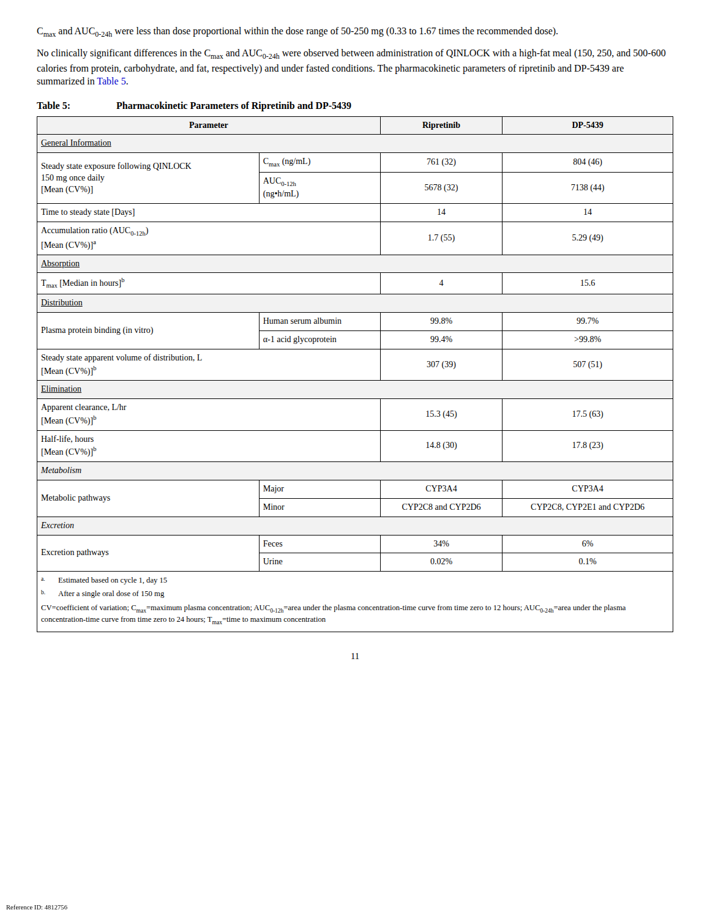Cmax and AUC0-24h were less than dose proportional within the dose range of 50-250 mg (0.33 to 1.67 times the recommended dose).
No clinically significant differences in the Cmax and AUC0-24h were observed between administration of QINLOCK with a high-fat meal (150, 250, and 500-600 calories from protein, carbohydrate, and fat, respectively) and under fasted conditions. The pharmacokinetic parameters of ripretinib and DP-5439 are summarized in Table 5.
Table 5: Pharmacokinetic Parameters of Ripretinib and DP-5439
| Parameter | Ripretinib | DP-5439 |
| --- | --- | --- |
| General Information |
| Steady state exposure following QINLOCK 150 mg once daily [Mean (CV%)] | C max (ng/mL) | 761 (32) | 804 (46) |
| AUC 0-12h (ng•h/mL) | 5678 (32) | 7138 (44) |
| Time to steady state [Days] | 14 | 14 |
| Accumulation ratio (AUC 0-12h ) [Mean (CV%)] a | 1.7 (55) | 5.29 (49) |
| Absorption |
| T max [Median in hours] b | 4 | 15.6 |
| Distribution |
| Plasma protein binding (in vitro) | Human serum albumin | 99.8% | 99.7% |
| α-1 acid glycoprotein | 99.4% | >99.8% |
| Steady state apparent volume of distribution, L [Mean (CV%)] b | 307 (39) | 507 (51) |
| Elimination |
| Apparent clearance, L/hr [Mean (CV%)] b | 15.3 (45) | 17.5 (63) |
| Half-life, hours [Mean (CV%)] b | 14.8 (30) | 17.8 (23) |
| Metabolism |
| Metabolic pathways | Major | CYP3A4 | CYP3A4 |
| Minor | CYP2C8 and CYP2D6 | CYP2C8, CYP2E1 and CYP2D6 |
| Excretion |
| Excretion pathways | Feces | 34% | 6% |
| Urine | 0.02% | 0.1% |
a.
Estimated based on cycle 1, day 15
b.
After a single oral dose of 150 mg
CV=coefficient of variation; Cmax=maximum plasma concentration; AUC0-12h=area under the plasma concentration-time curve from time zero to 12 hours; AUC0-24h=area under the plasma concentration-time curve from time zero to 24 hours; Tmax=time to maximum concentration
11
Reference ID: 4812756